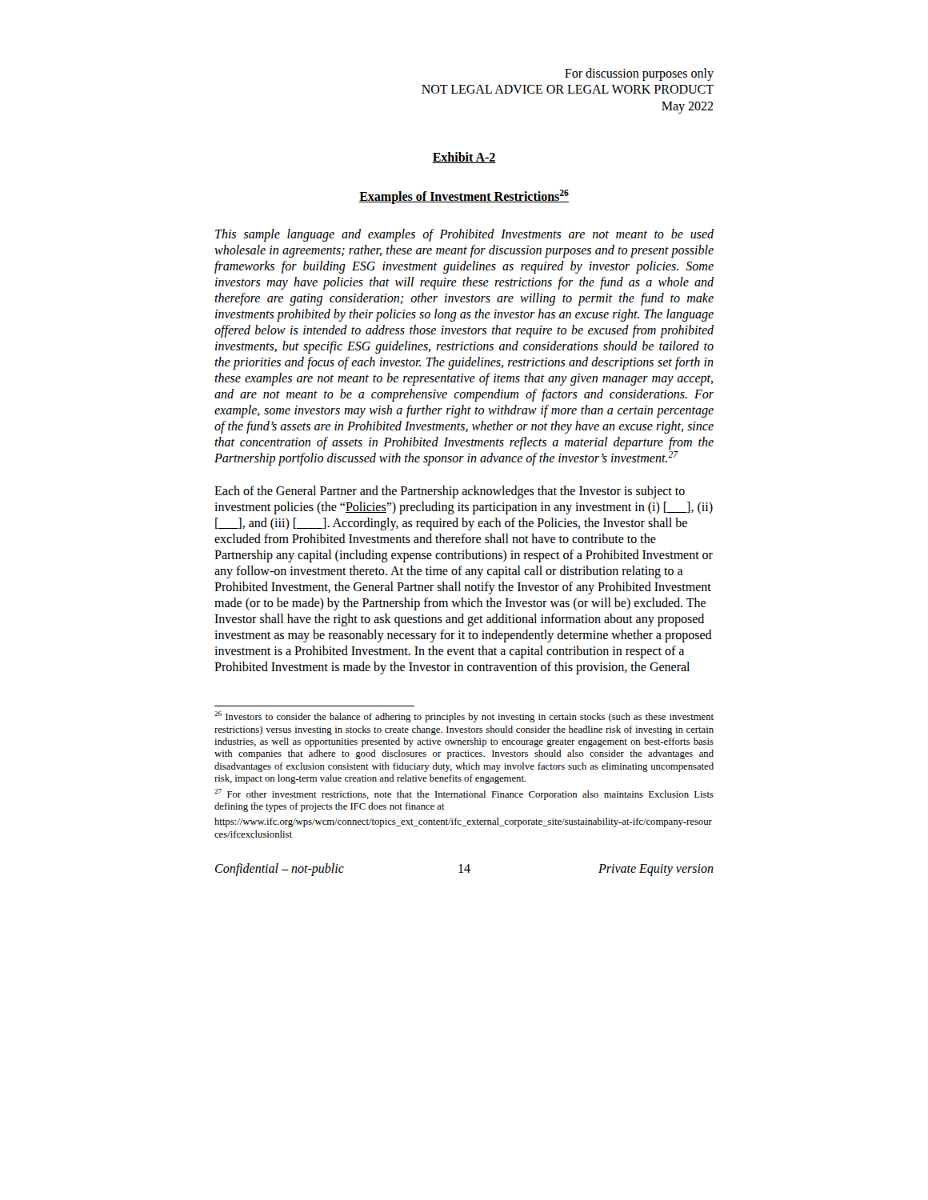For discussion purposes only
NOT LEGAL ADVICE OR LEGAL WORK PRODUCT
May 2022
Exhibit A-2
Examples of Investment Restrictions26
This sample language and examples of Prohibited Investments are not meant to be used wholesale in agreements; rather, these are meant for discussion purposes and to present possible frameworks for building ESG investment guidelines as required by investor policies. Some investors may have policies that will require these restrictions for the fund as a whole and therefore are gating consideration; other investors are willing to permit the fund to make investments prohibited by their policies so long as the investor has an excuse right. The language offered below is intended to address those investors that require to be excused from prohibited investments, but specific ESG guidelines, restrictions and considerations should be tailored to the priorities and focus of each investor. The guidelines, restrictions and descriptions set forth in these examples are not meant to be representative of items that any given manager may accept, and are not meant to be a comprehensive compendium of factors and considerations. For example, some investors may wish a further right to withdraw if more than a certain percentage of the fund’s assets are in Prohibited Investments, whether or not they have an excuse right, since that concentration of assets in Prohibited Investments reflects a material departure from the Partnership portfolio discussed with the sponsor in advance of the investor’s investment.27
Each of the General Partner and the Partnership acknowledges that the Investor is subject to investment policies (the “Policies”) precluding its participation in any investment in (i) [___], (ii) [___], and (iii) [____]. Accordingly, as required by each of the Policies, the Investor shall be excluded from Prohibited Investments and therefore shall not have to contribute to the Partnership any capital (including expense contributions) in respect of a Prohibited Investment or any follow-on investment thereto. At the time of any capital call or distribution relating to a Prohibited Investment, the General Partner shall notify the Investor of any Prohibited Investment made (or to be made) by the Partnership from which the Investor was (or will be) excluded. The Investor shall have the right to ask questions and get additional information about any proposed investment as may be reasonably necessary for it to independently determine whether a proposed investment is a Prohibited Investment. In the event that a capital contribution in respect of a Prohibited Investment is made by the Investor in contravention of this provision, the General
26 Investors to consider the balance of adhering to principles by not investing in certain stocks (such as these investment restrictions) versus investing in stocks to create change. Investors should consider the headline risk of investing in certain industries, as well as opportunities presented by active ownership to encourage greater engagement on best-efforts basis with companies that adhere to good disclosures or practices. Investors should also consider the advantages and disadvantages of exclusion consistent with fiduciary duty, which may involve factors such as eliminating uncompensated risk, impact on long-term value creation and relative benefits of engagement.
27 For other investment restrictions, note that the International Finance Corporation also maintains Exclusion Lists defining the types of projects the IFC does not finance at
https://www.ifc.org/wps/wcm/connect/topics_ext_content/ifc_external_corporate_site/sustainability-at-ifc/company-resources/ifcexclusionlist
Confidential – not-public
14
Private Equity version